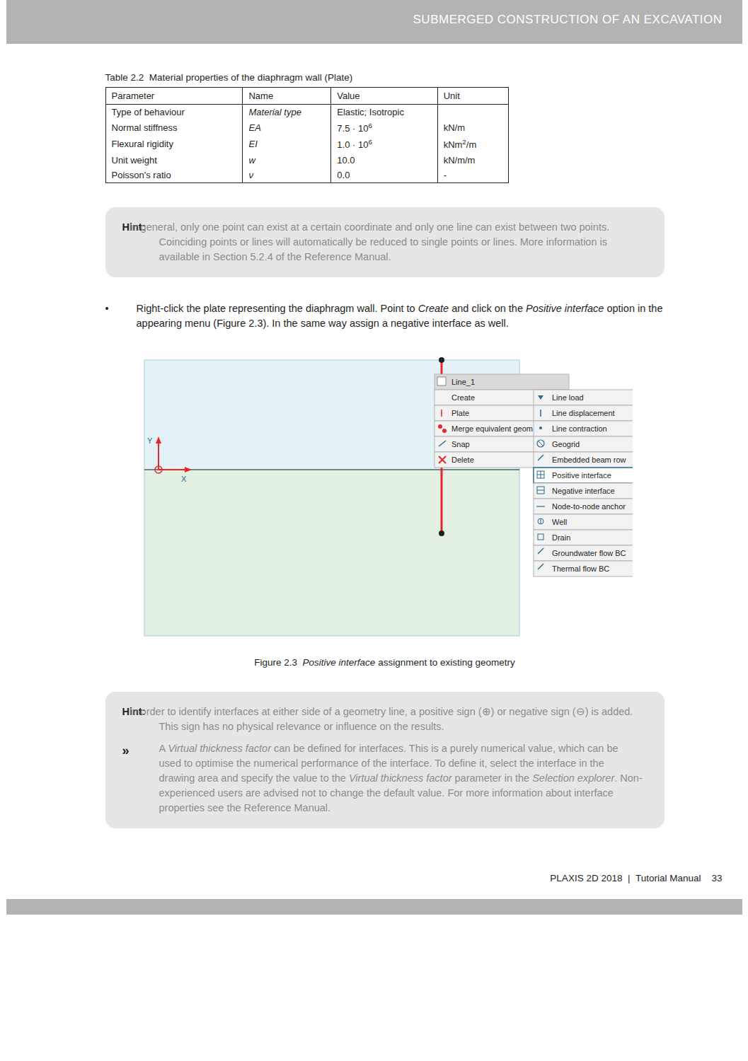SUBMERGED CONSTRUCTION OF AN EXCAVATION
Table 2.2 Material properties of the diaphragm wall (Plate)
| Parameter | Name | Value | Unit |
| --- | --- | --- | --- |
| Type of behaviour | Material type | Elastic; Isotropic | |
| Normal stiffness | EA | 7.5 · 10 6 | kN/m |
| Flexural rigidity | EI | 1.0 · 10 6 | kNm 2 /m |
| Unit weight | w | 10.0 | kN/m/m |
| Poisson's ratio | ν | 0.0 | - |
Hint: In general, only one point can exist at a certain coordinate and only one line can exist between two points. Coinciding points or lines will automatically be reduced to single points or lines. More information is available in Section 5.2.4 of the Reference Manual.
•
Right-click the plate representing the diaphragm wall. Point to Create and click on the Positive interface option in the appearing menu (Figure 2.3). In the same way assign a negative interface as well.
Y X Line_1 Create Plate Merge equivalent geom Snap Delete Line load Line displacement Line contraction Geogrid Embedded beam row Positive interface Negative interface Node-to-node anchor Well Drain Groundwater flow BC Thermal flow BC
Figure 2.3 Positive interface assignment to existing geometry
Hint: In order to identify interfaces at either side of a geometry line, a positive sign (⊕) or negative sign (⊖) is added. This sign has no physical relevance or influence on the results.
» A Virtual thickness factor can be defined for interfaces. This is a purely numerical value, which can be used to optimise the numerical performance of the interface. To define it, select the interface in the drawing area and specify the value to the Virtual thickness factor parameter in the Selection explorer. Non-experienced users are advised not to change the default value. For more information about interface properties see the Reference Manual.
PLAXIS 2D 2018 | Tutorial Manual 33